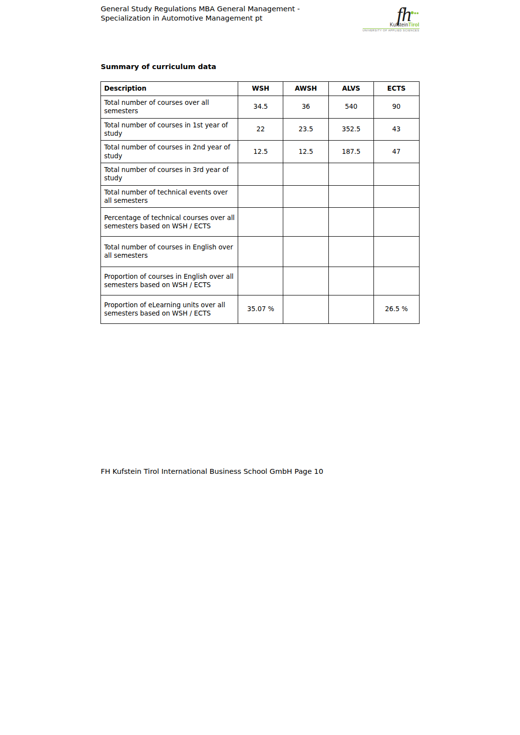General Study Regulations MBA General Management - Specialization in Automotive Management pt
fh
KufsteinTirol
University of Applied Sciences
Summary of curriculum data
| Description | WSH | AWSH | ALVS | ECTS |
| --- | --- | --- | --- | --- |
| Total number of courses over all semesters | 34.5 | 36 | 540 | 90 |
| Total number of courses in 1st year of study | 22 | 23.5 | 352.5 | 43 |
| Total number of courses in 2nd year of study | 12.5 | 12.5 | 187.5 | 47 |
| Total number of courses in 3rd year of study | | | | |
| Total number of technical events over all semesters | | | | |
| Percentage of technical courses over all semesters based on WSH / ECTS | | | | |
| Total number of courses in English over all semesters | | | | |
| Proportion of courses in English over all semesters based on WSH / ECTS | | | | |
| Proportion of eLearning units over all semesters based on WSH / ECTS | 35.07 % | | | 26.5 % |
FH Kufstein Tirol International Business School GmbH Page 10